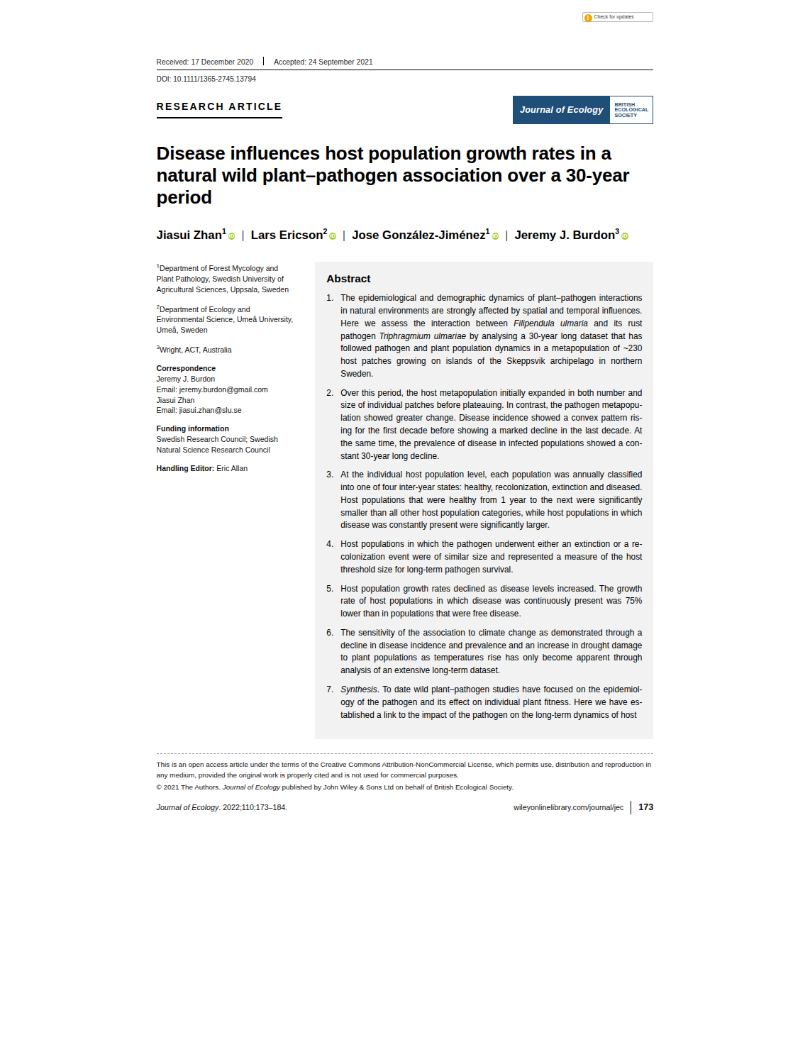! Check for updates
Received: 17 December 2020 Accepted: 24 September 2021
DOI: 10.1111/1365-2745.13794
RESEARCH ARTICLE
Journal of Ecology
BRITISH ECOLOGICAL SOCIETY
Disease influences host population growth rates in a natural wild plant–pathogen association over a 30-year period
Jiasui Zhan1iD|Lars Ericson2iD|Jose González-Jiménez1iD|Jeremy J. Burdon3iD
1Department of Forest Mycology and Plant Pathology, Swedish University of Agricultural Sciences, Uppsala, Sweden
2Department of Ecology and Environmental Science, Umeå University, Umeå, Sweden
3Wright, ACT, Australia
Correspondence
Jeremy J. Burdon
Email: jeremy.burdon@gmail.com
Jiasui Zhan
Email: jiasui.zhan@slu.se
Funding information
Swedish Research Council; Swedish Natural Science Research Council
Handling Editor: Eric Allan
Abstract
The epidemiological and demographic dynamics of plant–pathogen interactions in natural environments are strongly affected by spatial and temporal influences. Here we assess the interaction between Filipendula ulmaria and its rust pathogen Triphragmium ulmariae by analysing a 30-year long dataset that has followed pathogen and plant population dynamics in a metapopulation of ~230 host patches growing on islands of the Skeppsvik archipelago in northern Sweden.
Over this period, the host metapopulation initially expanded in both number and size of individual patches before plateauing. In contrast, the pathogen metapopulation showed greater change. Disease incidence showed a convex pattern rising for the first decade before showing a marked decline in the last decade. At the same time, the prevalence of disease in infected populations showed a constant 30-year long decline.
At the individual host population level, each population was annually classified into one of four inter-year states: healthy, recolonization, extinction and diseased. Host populations that were healthy from 1 year to the next were significantly smaller than all other host population categories, while host populations in which disease was constantly present were significantly larger.
Host populations in which the pathogen underwent either an extinction or a recolonization event were of similar size and represented a measure of the host threshold size for long-term pathogen survival.
Host population growth rates declined as disease levels increased. The growth rate of host populations in which disease was continuously present was 75% lower than in populations that were free disease.
The sensitivity of the association to climate change as demonstrated through a decline in disease incidence and prevalence and an increase in drought damage to plant populations as temperatures rise has only become apparent through analysis of an extensive long-term dataset.
Synthesis. To date wild plant–pathogen studies have focused on the epidemiology of the pathogen and its effect on individual plant fitness. Here we have established a link to the impact of the pathogen on the long-term dynamics of host
This is an open access article under the terms of the Creative Commons Attribution-NonCommercial License, which permits use, distribution and reproduction in any medium, provided the original work is properly cited and is not used for commercial purposes.
© 2021 The Authors. Journal of Ecology published by John Wiley & Sons Ltd on behalf of British Ecological Society.
Journal of Ecology. 2022;110:173–184.
wileyonlinelibrary.com/journal/jec 173